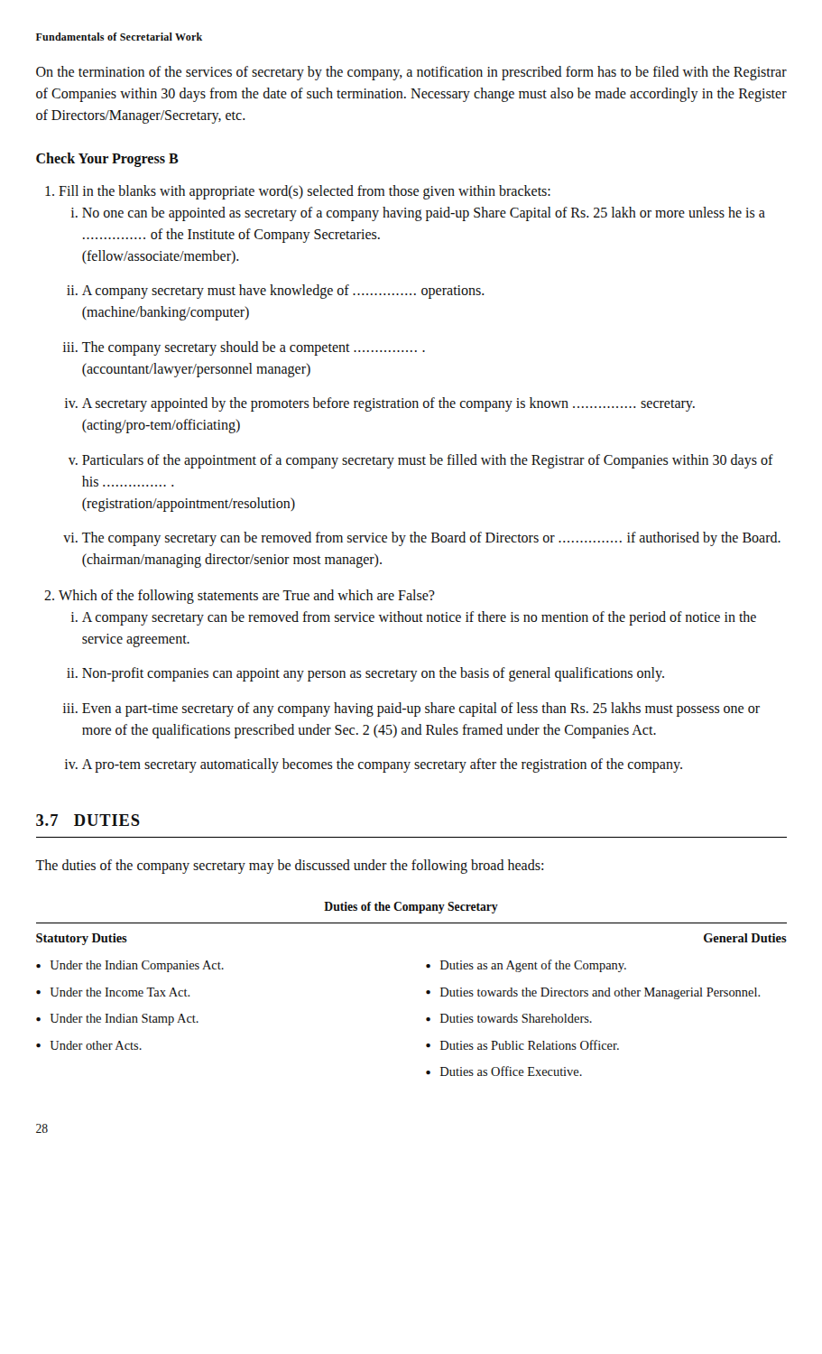Fundamentals of Secretarial Work
On the termination of the services of secretary by the company, a notification in prescribed form has to be filed with the Registrar of Companies within 30 days from the date of such termination. Necessary change must also be made accordingly in the Register of Directors/Manager/Secretary, etc.
Check Your Progress B
Fill in the blanks with appropriate word(s) selected from those given within brackets:
No one can be appointed as secretary of a company having paid-up Share Capital of Rs. 25 lakh or more unless he is a ............... of the Institute of Company Secretaries.
(fellow/associate/member).
A company secretary must have knowledge of ............... operations.
(machine/banking/computer)
The company secretary should be a competent ............... .
(accountant/lawyer/personnel manager)
A secretary appointed by the promoters before registration of the company is known ............... secretary.
(acting/pro-tem/officiating)
Particulars of the appointment of a company secretary must be filled with the Registrar of Companies within 30 days of his ............... .
(registration/appointment/resolution)
The company secretary can be removed from service by the Board of Directors or ............... if authorised by the Board.
(chairman/managing director/senior most manager).
Which of the following statements are True and which are False?
A company secretary can be removed from service without notice if there is no mention of the period of notice in the service agreement.
Non-profit companies can appoint any person as secretary on the basis of general qualifications only.
Even a part-time secretary of any company having paid-up share capital of less than Rs. 25 lakhs must possess one or more of the qualifications prescribed under Sec. 2 (45) and Rules framed under the Companies Act.
A pro-tem secretary automatically becomes the company secretary after the registration of the company.
3.7 DUTIES
The duties of the company secretary may be discussed under the following broad heads:
Duties of the Company Secretary
Statutory Duties
Under the Indian Companies Act.
Under the Income Tax Act.
Under the Indian Stamp Act.
Under other Acts.
General Duties
Duties as an Agent of the Company.
Duties towards the Directors and other Managerial Personnel.
Duties towards Shareholders.
Duties as Public Relations Officer.
Duties as Office Executive.
28